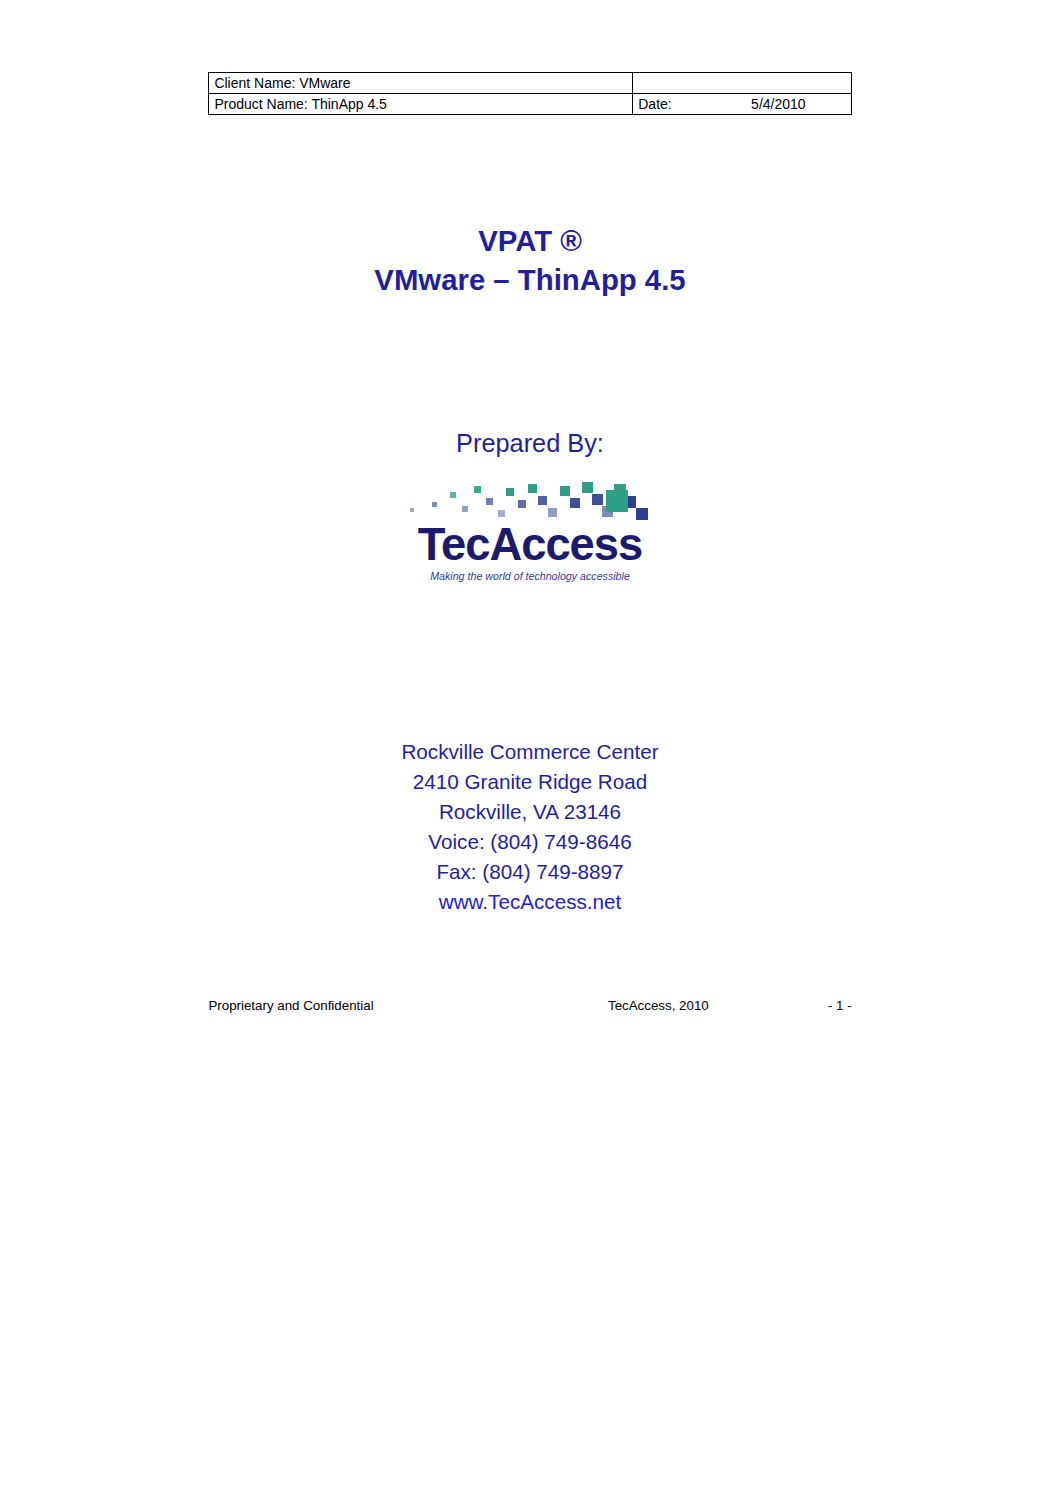| Client Name: VMware | |
| Product Name: ThinApp 4.5 | Date: 5/4/2010 |
VPAT ®
VMware – ThinApp 4.5
Prepared By:
TecAccess
Making the world of technology accessible
Rockville Commerce Center
2410 Granite Ridge Road
Rockville, VA 23146
Voice: (804) 749-8646
Fax: (804) 749-8897
www.TecAccess.net
Proprietary and Confidential
TecAccess, 2010
- 1 -